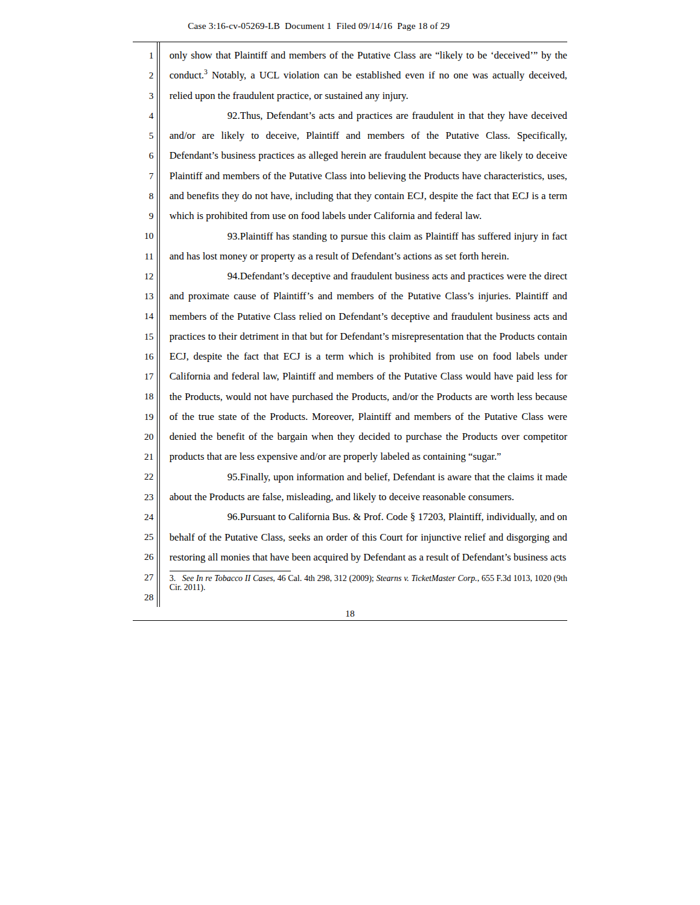Case 3:16-cv-05269-LB Document 1 Filed 09/14/16 Page 18 of 29
1
2
3
4
5
6
7
8
9
10
11
12
13
14
15
16
17
18
19
20
21
22
23
24
25
26
27
28
only show that Plaintiff and members of the Putative Class are “likely to be ‘deceived’” by the conduct.3 Notably, a UCL violation can be established even if no one was actually deceived, relied upon the fraudulent practice, or sustained any injury.
92. Thus, Defendant’s acts and practices are fraudulent in that they have deceived and/or are likely to deceive, Plaintiff and members of the Putative Class. Specifically, Defendant’s business practices as alleged herein are fraudulent because they are likely to deceive Plaintiff and members of the Putative Class into believing the Products have characteristics, uses, and benefits they do not have, including that they contain ECJ, despite the fact that ECJ is a term which is prohibited from use on food labels under California and federal law.
93. Plaintiff has standing to pursue this claim as Plaintiff has suffered injury in fact and has lost money or property as a result of Defendant’s actions as set forth herein.
94. Defendant’s deceptive and fraudulent business acts and practices were the direct and proximate cause of Plaintiff’s and members of the Putative Class’s injuries. Plaintiff and members of the Putative Class relied on Defendant’s deceptive and fraudulent business acts and practices to their detriment in that but for Defendant’s misrepresentation that the Products contain ECJ, despite the fact that ECJ is a term which is prohibited from use on food labels under California and federal law, Plaintiff and members of the Putative Class would have paid less for the Products, would not have purchased the Products, and/or the Products are worth less because of the true state of the Products. Moreover, Plaintiff and members of the Putative Class were denied the benefit of the bargain when they decided to purchase the Products over competitor products that are less expensive and/or are properly labeled as containing “sugar.”
95. Finally, upon information and belief, Defendant is aware that the claims it made about the Products are false, misleading, and likely to deceive reasonable consumers.
96. Pursuant to California Bus. & Prof. Code § 17203, Plaintiff, individually, and on behalf of the Putative Class, seeks an order of this Court for injunctive relief and disgorging and restoring all monies that have been acquired by Defendant as a result of Defendant’s business acts
3. See In re Tobacco II Cases, 46 Cal. 4th 298, 312 (2009); Stearns v. TicketMaster Corp., 655 F.3d 1013, 1020 (9th Cir. 2011).
18